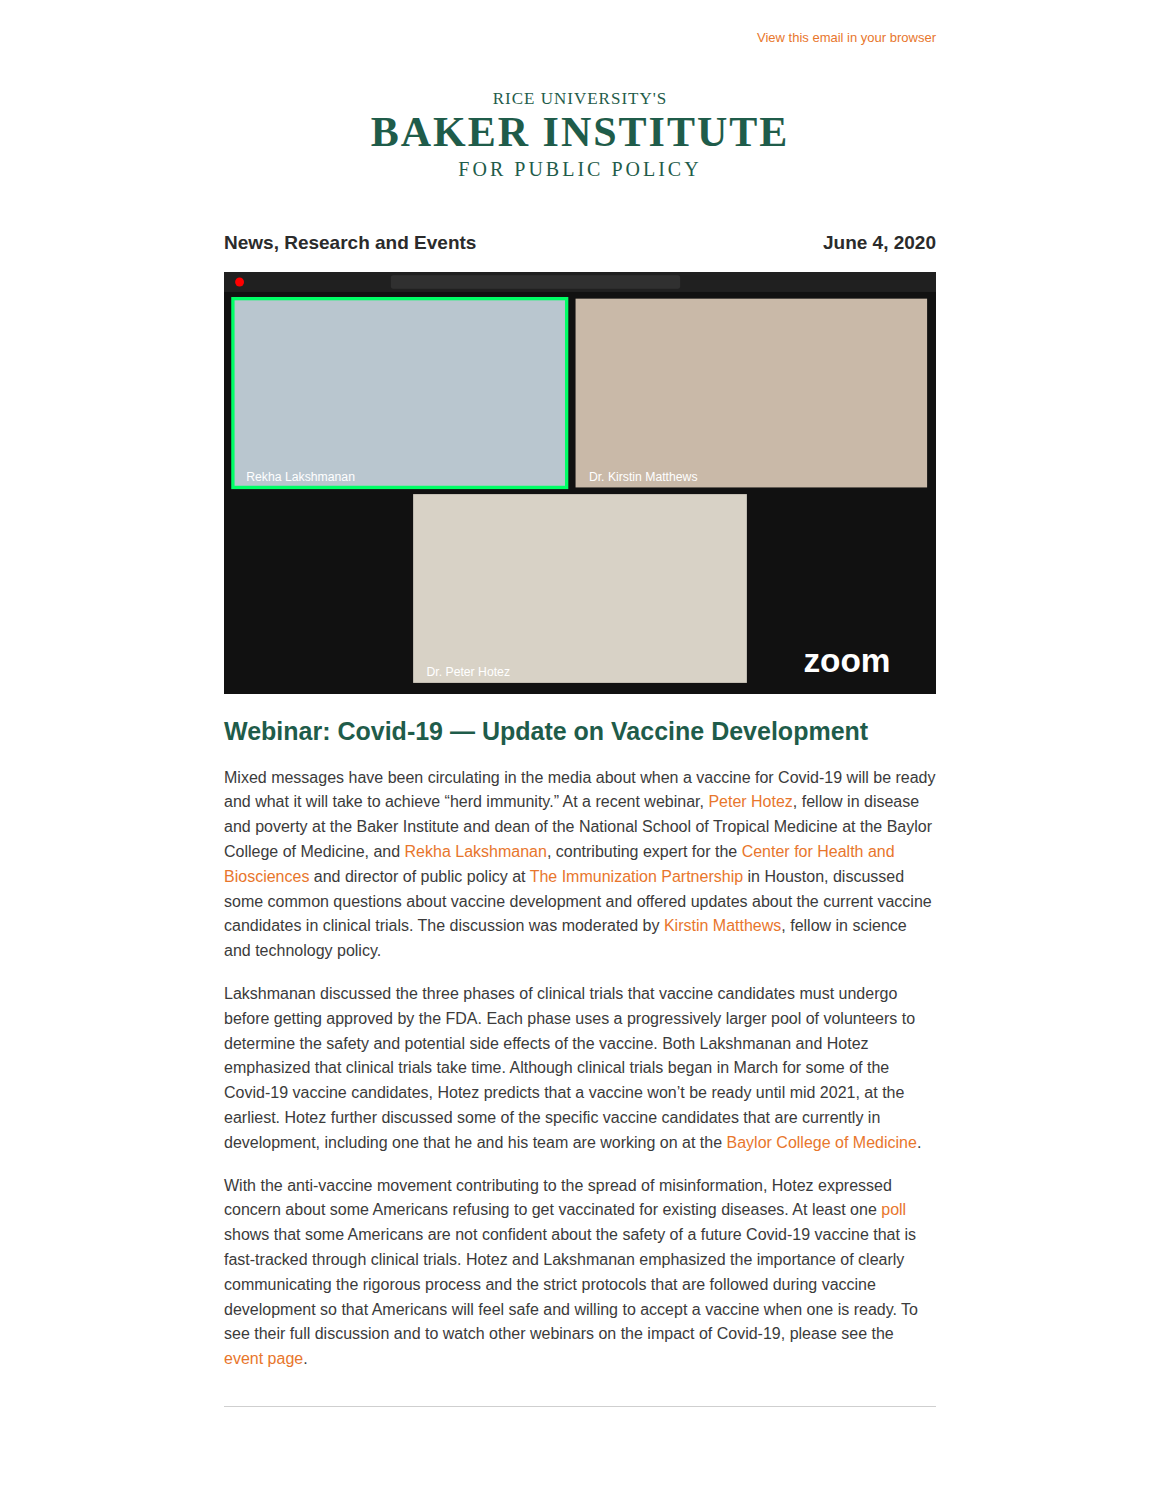View this email in your browser
News, Research and Events June 4, 2020
Webinar: Covid-19 — Update on Vaccine Development
Mixed messages have been circulating in the media about when a vaccine for Covid-19 will be ready and what it will take to achieve “herd immunity.” At a recent webinar, Peter Hotez, fellow in disease and poverty at the Baker Institute and dean of the National School of Tropical Medicine at the Baylor College of Medicine, and Rekha Lakshmanan, contributing expert for the Center for Health and Biosciences and director of public policy at The Immunization Partnership in Houston, discussed some common questions about vaccine development and offered updates about the current vaccine candidates in clinical trials. The discussion was moderated by Kirstin Matthews, fellow in science and technology policy.
Lakshmanan discussed the three phases of clinical trials that vaccine candidates must undergo before getting approved by the FDA. Each phase uses a progressively larger pool of volunteers to determine the safety and potential side effects of the vaccine. Both Lakshmanan and Hotez emphasized that clinical trials take time. Although clinical trials began in March for some of the Covid-19 vaccine candidates, Hotez predicts that a vaccine won’t be ready until mid 2021, at the earliest. Hotez further discussed some of the specific vaccine candidates that are currently in development, including one that he and his team are working on at the Baylor College of Medicine.
With the anti-vaccine movement contributing to the spread of misinformation, Hotez expressed concern about some Americans refusing to get vaccinated for existing diseases. At least one poll shows that some Americans are not confident about the safety of a future Covid-19 vaccine that is fast-tracked through clinical trials. Hotez and Lakshmanan emphasized the importance of clearly communicating the rigorous process and the strict protocols that are followed during vaccine development so that Americans will feel safe and willing to accept a vaccine when one is ready. To see their full discussion and to watch other webinars on the impact of Covid-19, please see the event page.